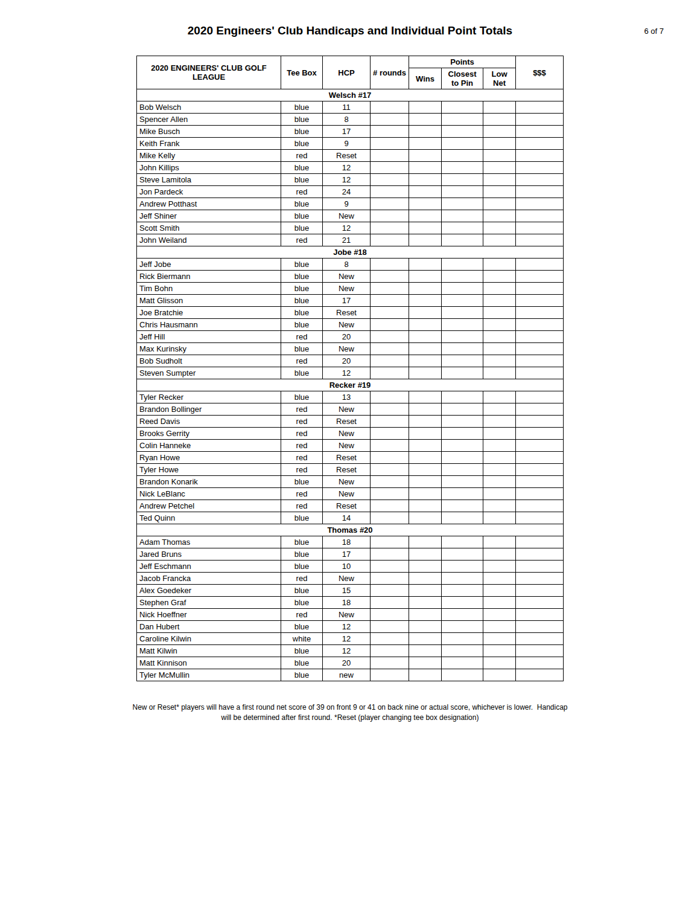2020 Engineers' Club Handicaps and Individual Point Totals
6 of 7
| 2020 ENGINEERS' CLUB GOLF LEAGUE | Tee Box | HCP | # rounds | Points | $$$ |
| --- | --- | --- | --- | --- | --- |
| Wins | Closest to Pin | Low Net |
| Welsch #17 |
| Bob Welsch | blue | 11 | | | | | |
| Spencer Allen | blue | 8 | | | | | |
| Mike Busch | blue | 17 | | | | | |
| Keith Frank | blue | 9 | | | | | |
| Mike Kelly | red | Reset | | | | | |
| John Killips | blue | 12 | | | | | |
| Steve Lamitola | blue | 12 | | | | | |
| Jon Pardeck | red | 24 | | | | | |
| Andrew Potthast | blue | 9 | | | | | |
| Jeff Shiner | blue | New | | | | | |
| Scott Smith | blue | 12 | | | | | |
| John Weiland | red | 21 | | | | | |
| Jobe #18 |
| Jeff Jobe | blue | 8 | | | | | |
| Rick Biermann | blue | New | | | | | |
| Tim Bohn | blue | New | | | | | |
| Matt Glisson | blue | 17 | | | | | |
| Joe Bratchie | blue | Reset | | | | | |
| Chris Hausmann | blue | New | | | | | |
| Jeff Hill | red | 20 | | | | | |
| Max Kurinsky | blue | New | | | | | |
| Bob Sudholt | red | 20 | | | | | |
| Steven Sumpter | blue | 12 | | | | | |
| Recker #19 |
| Tyler Recker | blue | 13 | | | | | |
| Brandon Bollinger | red | New | | | | | |
| Reed Davis | red | Reset | | | | | |
| Brooks Gerrity | red | New | | | | | |
| Colin Hanneke | red | New | | | | | |
| Ryan Howe | red | Reset | | | | | |
| Tyler Howe | red | Reset | | | | | |
| Brandon Konarik | blue | New | | | | | |
| Nick LeBlanc | red | New | | | | | |
| Andrew Petchel | red | Reset | | | | | |
| Ted Quinn | blue | 14 | | | | | |
| Thomas #20 |
| Adam Thomas | blue | 18 | | | | | |
| Jared Bruns | blue | 17 | | | | | |
| Jeff Eschmann | blue | 10 | | | | | |
| Jacob Francka | red | New | | | | | |
| Alex Goedeker | blue | 15 | | | | | |
| Stephen Graf | blue | 18 | | | | | |
| Nick Hoeffner | red | New | | | | | |
| Dan Hubert | blue | 12 | | | | | |
| Caroline Kilwin | white | 12 | | | | | |
| Matt Kilwin | blue | 12 | | | | | |
| Matt Kinnison | blue | 20 | | | | | |
| Tyler McMullin | blue | new | | | | | |
New or Reset* players will have a first round net score of 39 on front 9 or 41 on back nine or actual score, whichever is lower. Handicap
will be determined after first round. *Reset (player changing tee box designation)